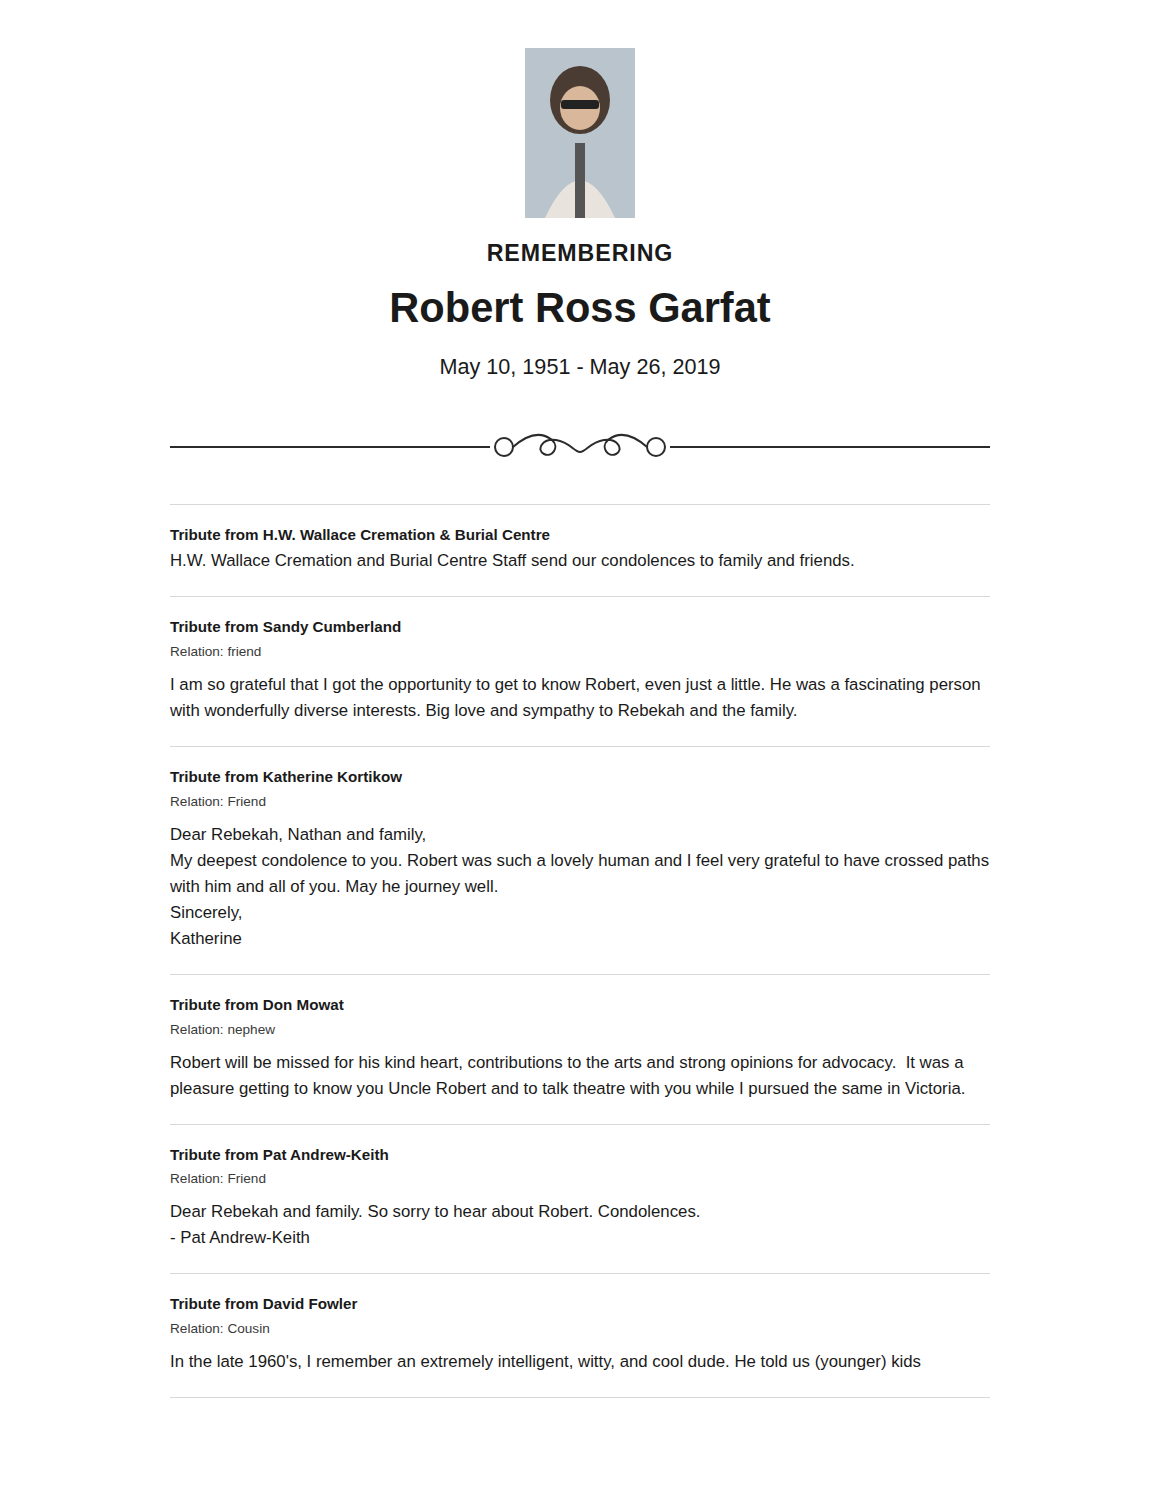REMEMBERING
Robert Ross Garfat
May 10, 1951 - May 26, 2019
Tribute from H.W. Wallace Cremation & Burial Centre
H.W. Wallace Cremation and Burial Centre Staff send our condolences to family and friends.
Tribute from Sandy Cumberland
Relation: friend
I am so grateful that I got the opportunity to get to know Robert, even just a little. He was a fascinating person with wonderfully diverse interests. Big love and sympathy to Rebekah and the family.
Tribute from Katherine Kortikow
Relation: Friend
Dear Rebekah, Nathan and family,
My deepest condolence to you. Robert was such a lovely human and I feel very grateful to have crossed paths with him and all of you. May he journey well.
Sincerely,
Katherine
Tribute from Don Mowat
Relation: nephew
Robert will be missed for his kind heart, contributions to the arts and strong opinions for advocacy. It was a pleasure getting to know you Uncle Robert and to talk theatre with you while I pursued the same in Victoria.
Tribute from Pat Andrew-Keith
Relation: Friend
Dear Rebekah and family. So sorry to hear about Robert. Condolences.
- Pat Andrew-Keith
Tribute from David Fowler
Relation: Cousin
In the late 1960's, I remember an extremely intelligent, witty, and cool dude. He told us (younger) kids